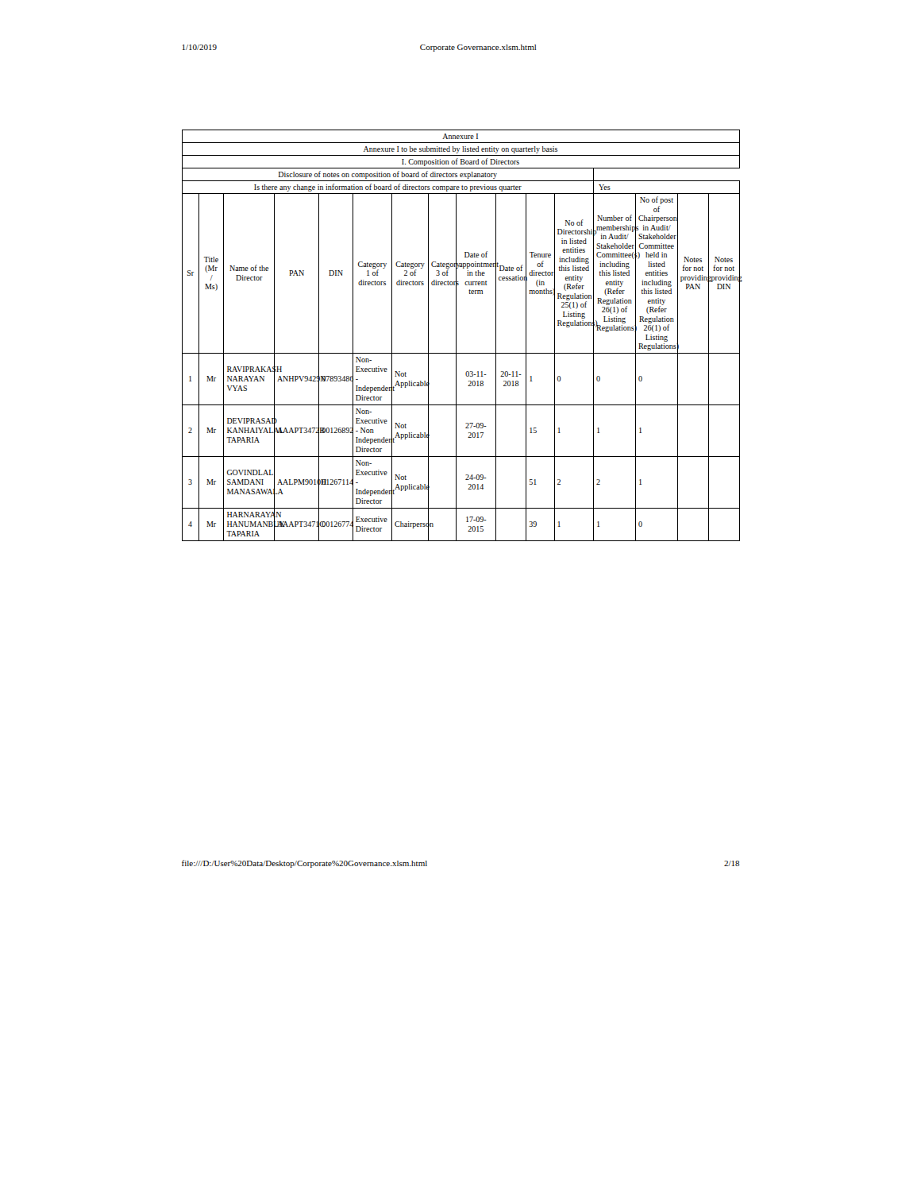1/10/2019
Corporate Governance.xlsm.html
| Annexure I |
| Annexure I to be submitted by listed entity on quarterly basis |
| I. Composition of Board of Directors |
| Disclosure of notes on composition of board of directors explanatory | |
| Is there any change in information of board of directors compare to previous quarter | Yes |
| Sr | Title (Mr / Ms) | Name of the Director | PAN | DIN | Category 1 of directors | Category 2 of directors | Category 3 of directors | Date of appointment in the current term | Date of cessation | Tenure of director (in months) | No of Directorship in listed entities including this listed entity (Refer Regulation 25(1) of Listing Regulations) | Number of memberships in Audit/ Stakeholder Committee(s) including this listed entity (Refer Regulation 26(1) of Listing Regulations) | No of post of Chairperson in Audit/ Stakeholder Committee held in listed entities including this listed entity (Refer Regulation 26(1) of Listing Regulations) | Notes for not providing PAN | Notes for not providing DIN |
| 1 | Mr | RAVIPRAKASH NARAYAN VYAS | ANHPV9429N | 07893486 | Non-Executive - Independent Director | Not Applicable | | 03-11-2018 | 20-11-2018 | 1 | 0 | 0 | 0 | | |
| 2 | Mr | DEVIPRASAD KANHAIYALAL TAPARIA | AAAPT3472B | 00126892 | Non-Executive - Non Independent Director | Not Applicable | | 27-09-2017 | | 15 | 1 | 1 | 1 | | |
| 3 | Mr | GOVINDLAL SAMDANI MANASAWALA | AALPM9010H | 01267114 | Non-Executive - Independent Director | Not Applicable | | 24-09-2014 | | 51 | 2 | 2 | 1 | | |
| 4 | Mr | HARNARAYAN HANUMANBUX TAPARIA | AAAPT3471C | 00126774 | Executive Director | Chairperson | | 17-09-2015 | | 39 | 1 | 1 | 0 | | |
file:///D:/User%20Data/Desktop/Corporate%20Governance.xlsm.html
2/18